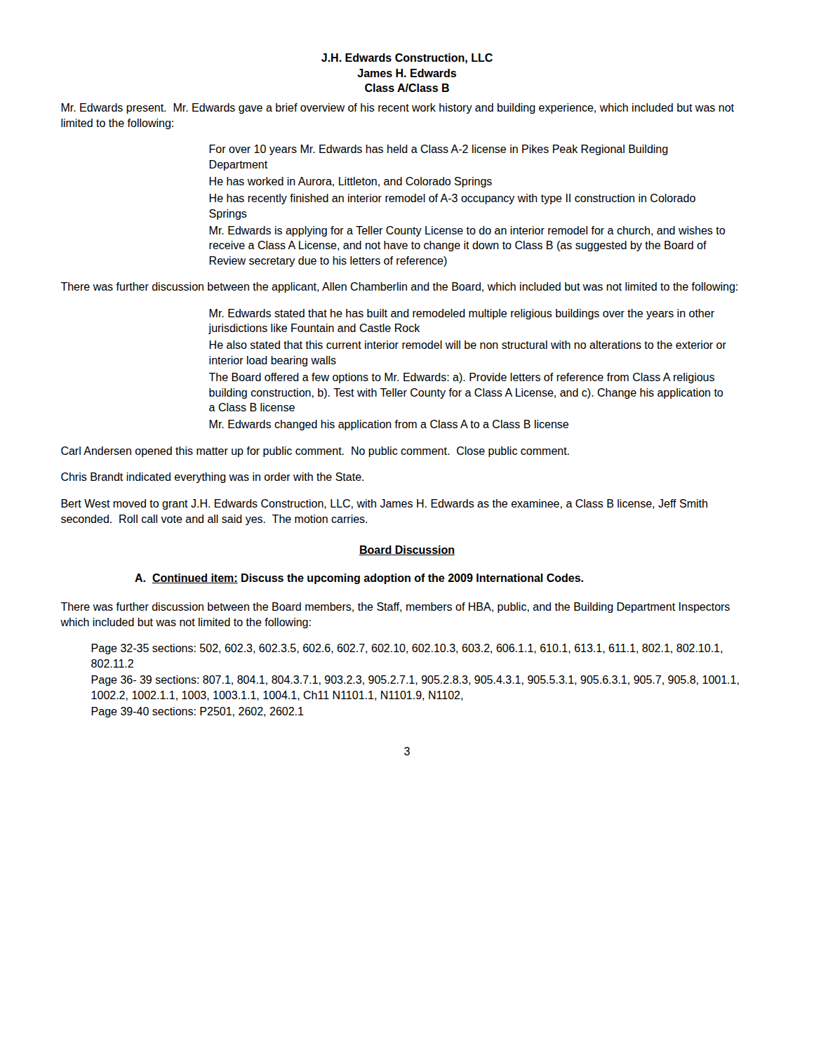J.H. Edwards Construction, LLC
James H. Edwards
Class A/Class B
Mr. Edwards present. Mr. Edwards gave a brief overview of his recent work history and building experience, which included but was not limited to the following:
For over 10 years Mr. Edwards has held a Class A-2 license in Pikes Peak Regional Building Department
He has worked in Aurora, Littleton, and Colorado Springs
He has recently finished an interior remodel of A-3 occupancy with type II construction in Colorado Springs
Mr. Edwards is applying for a Teller County License to do an interior remodel for a church, and wishes to receive a Class A License, and not have to change it down to Class B (as suggested by the Board of Review secretary due to his letters of reference)
There was further discussion between the applicant, Allen Chamberlin and the Board, which included but was not limited to the following:
Mr. Edwards stated that he has built and remodeled multiple religious buildings over the years in other jurisdictions like Fountain and Castle Rock
He also stated that this current interior remodel will be non structural with no alterations to the exterior or interior load bearing walls
The Board offered a few options to Mr. Edwards: a). Provide letters of reference from Class A religious building construction, b). Test with Teller County for a Class A License, and c). Change his application to a Class B license
Mr. Edwards changed his application from a Class A to a Class B license
Carl Andersen opened this matter up for public comment. No public comment. Close public comment.
Chris Brandt indicated everything was in order with the State.
Bert West moved to grant J.H. Edwards Construction, LLC, with James H. Edwards as the examinee, a Class B license, Jeff Smith seconded. Roll call vote and all said yes. The motion carries.
Board Discussion
A. Continued item: Discuss the upcoming adoption of the 2009 International Codes.
There was further discussion between the Board members, the Staff, members of HBA, public, and the Building Department Inspectors which included but was not limited to the following:
Page 32-35 sections: 502, 602.3, 602.3.5, 602.6, 602.7, 602.10, 602.10.3, 603.2, 606.1.1, 610.1, 613.1, 611.1, 802.1, 802.10.1, 802.11.2
Page 36- 39 sections: 807.1, 804.1, 804.3.7.1, 903.2.3, 905.2.7.1, 905.2.8.3, 905.4.3.1, 905.5.3.1, 905.6.3.1, 905.7, 905.8, 1001.1, 1002.2, 1002.1.1, 1003, 1003.1.1, 1004.1, Ch11 N1101.1, N1101.9, N1102,
Page 39-40 sections: P2501, 2602, 2602.1
3